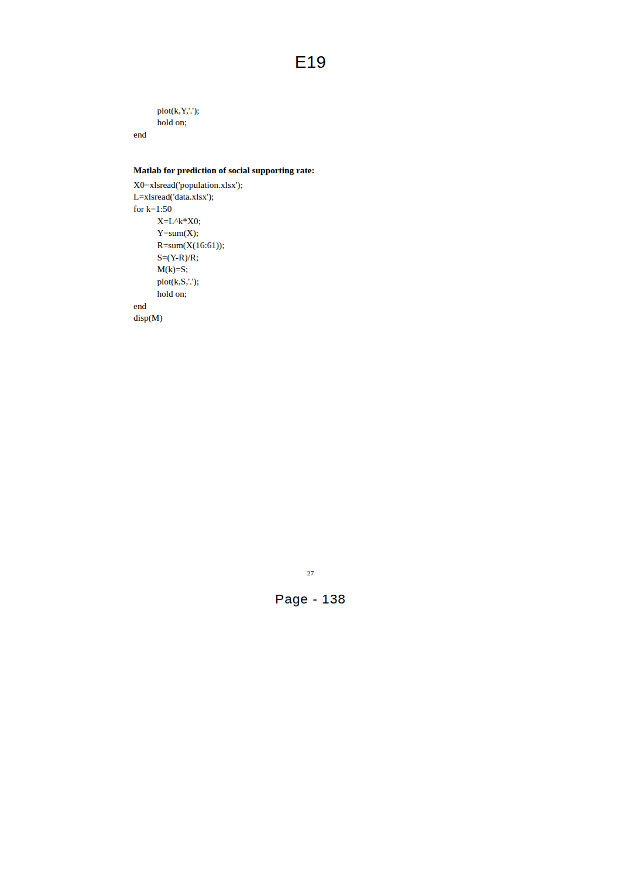E19
plot(k,Y,'.');
hold on;
end
Matlab for prediction of social supporting rate:
X0=xlsread('population.xlsx');
L=xlsread('data.xlsx');
for k=1:50
X=L^k*X0;
Y=sum(X);
R=sum(X(16:61));
S=(Y-R)/R;
M(k)=S;
plot(k,S,'.');
hold on;
end
disp(M)
27
Page - 138